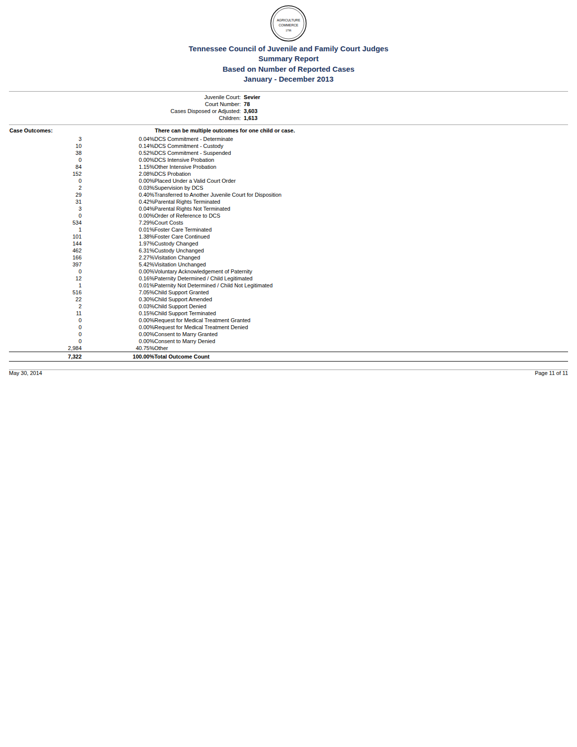Tennessee Council of Juvenile and Family Court Judges
Summary Report
Based on Number of Reported Cases
January - December 2013
| Juvenile Court: | Sevier |
| Court Number: | 78 |
| Cases Disposed or Adjusted: | 3,603 |
| Children: | 1,613 |
| Case Outcomes: | There can be multiple outcomes for one child or case. |
| --- | --- |
| 3 | 0.04% | DCS Commitment - Determinate |
| 10 | 0.14% | DCS Commitment - Custody |
| 38 | 0.52% | DCS Commitment - Suspended |
| 0 | 0.00% | DCS Intensive Probation |
| 84 | 1.15% | Other Intensive Probation |
| 152 | 2.08% | DCS Probation |
| 0 | 0.00% | Placed Under a Valid Court Order |
| 2 | 0.03% | Supervision by DCS |
| 29 | 0.40% | Transferred to Another Juvenile Court for Disposition |
| 31 | 0.42% | Parental Rights Terminated |
| 3 | 0.04% | Parental Rights Not Terminated |
| 0 | 0.00% | Order of Reference to DCS |
| 534 | 7.29% | Court Costs |
| 1 | 0.01% | Foster Care Terminated |
| 101 | 1.38% | Foster Care Continued |
| 144 | 1.97% | Custody Changed |
| 462 | 6.31% | Custody Unchanged |
| 166 | 2.27% | Visitation Changed |
| 397 | 5.42% | Visitation Unchanged |
| 0 | 0.00% | Voluntary Acknowledgement of Paternity |
| 12 | 0.16% | Paternity Determined / Child Legitimated |
| 1 | 0.01% | Paternity Not Determined / Child Not Legitimated |
| 516 | 7.05% | Child Support Granted |
| 22 | 0.30% | Child Support Amended |
| 2 | 0.03% | Child Support Denied |
| 11 | 0.15% | Child Support Terminated |
| 0 | 0.00% | Request for Medical Treatment Granted |
| 0 | 0.00% | Request for Medical Treatment Denied |
| 0 | 0.00% | Consent to Marry Granted |
| 0 | 0.00% | Consent to Marry Denied |
| 2,984 | 40.75% | Other |
| 7,322 | 100.00% | Total Outcome Count |
| May 30, 2014 | Page 11 of 11 |